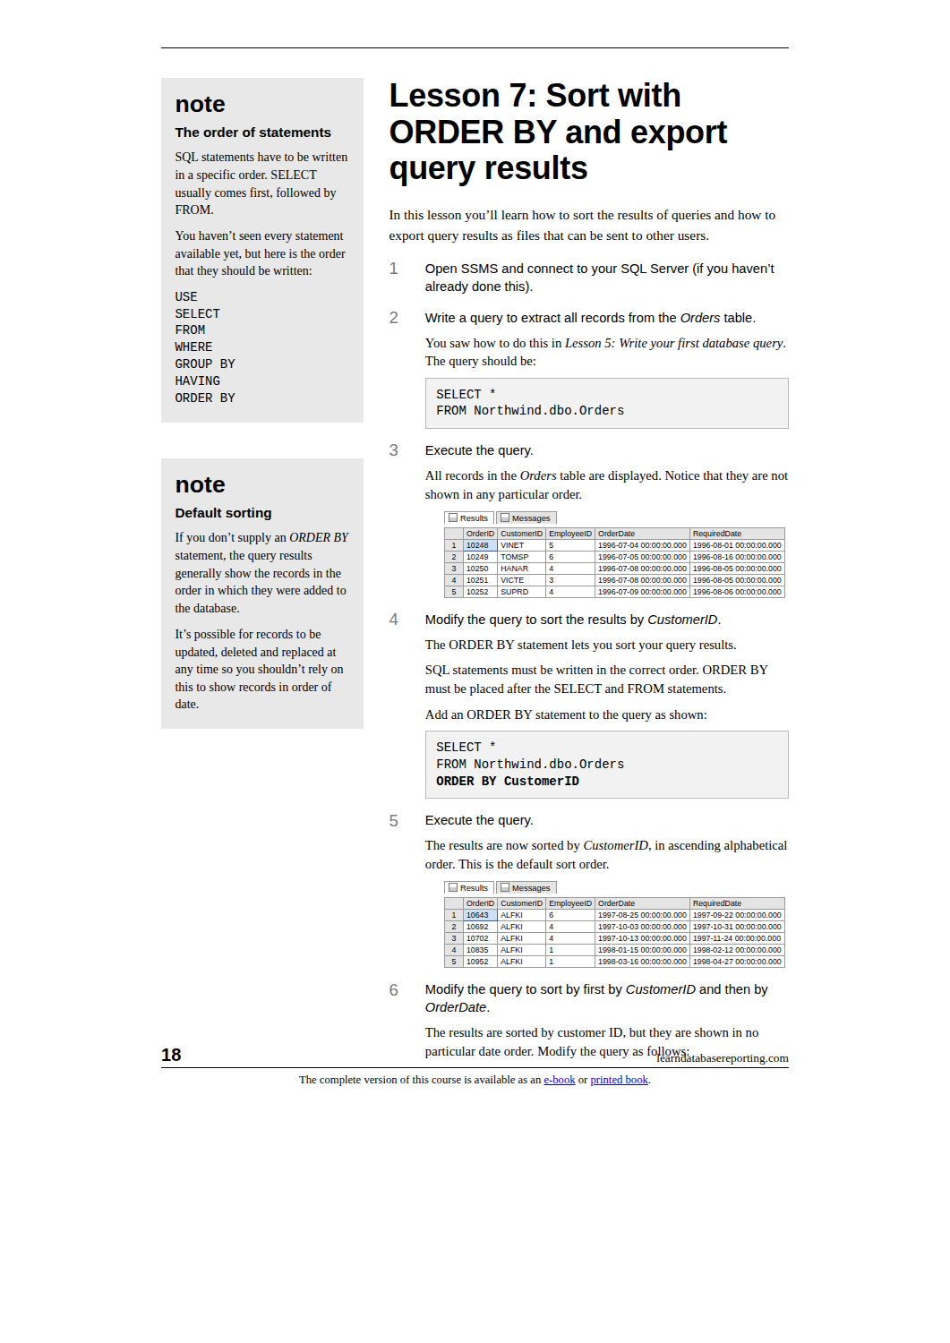note
The order of statements
SQL statements have to be written in a specific order. SELECT usually comes first, followed by FROM.
You haven’t seen every statement available yet, but here is the order that they should be written:
USE
SELECT
FROM
WHERE
GROUP BY
HAVING
ORDER BY
note
Default sorting
If you don’t supply an ORDER BY statement, the query results generally show the records in the order in which they were added to the database.
It’s possible for records to be updated, deleted and replaced at any time so you shouldn’t rely on this to show records in order of date.
Lesson 7: Sort with ORDER BY and export query results
In this lesson you’ll learn how to sort the results of queries and how to export query results as files that can be sent to other users.
Open SSMS and connect to your SQL Server (if you haven’t already done this).
Write a query to extract all records from the Orders table.
You saw how to do this in Lesson 5: Write your first database query. The query should be:
SELECT *
FROM Northwind.dbo.Orders
Execute the query.
All records in the Orders table are displayed. Notice that they are not shown in any particular order.
Results Messages
| | OrderID | CustomerID | EmployeeID | OrderDate | RequiredDate |
| --- | --- | --- | --- | --- | --- |
| 1 | 10248 | VINET | 5 | 1996-07-04 00:00:00.000 | 1996-08-01 00:00:00.000 |
| 2 | 10249 | TOMSP | 6 | 1996-07-05 00:00:00.000 | 1996-08-16 00:00:00.000 |
| 3 | 10250 | HANAR | 4 | 1996-07-08 00:00:00.000 | 1996-08-05 00:00:00.000 |
| 4 | 10251 | VICTE | 3 | 1996-07-08 00:00:00.000 | 1996-08-05 00:00:00.000 |
| 5 | 10252 | SUPRD | 4 | 1996-07-09 00:00:00.000 | 1996-08-06 00:00:00.000 |
Modify the query to sort the results by CustomerID.
The ORDER BY statement lets you sort your query results.
SQL statements must be written in the correct order. ORDER BY must be placed after the SELECT and FROM statements.
Add an ORDER BY statement to the query as shown:
SELECT *
FROM Northwind.dbo.Orders
ORDER BY CustomerID
Execute the query.
The results are now sorted by CustomerID, in ascending alphabetical order. This is the default sort order.
Results Messages
| | OrderID | CustomerID | EmployeeID | OrderDate | RequiredDate |
| --- | --- | --- | --- | --- | --- |
| 1 | 10643 | ALFKI | 6 | 1997-08-25 00:00:00.000 | 1997-09-22 00:00:00.000 |
| 2 | 10692 | ALFKI | 4 | 1997-10-03 00:00:00.000 | 1997-10-31 00:00:00.000 |
| 3 | 10702 | ALFKI | 4 | 1997-10-13 00:00:00.000 | 1997-11-24 00:00:00.000 |
| 4 | 10835 | ALFKI | 1 | 1998-01-15 00:00:00.000 | 1998-02-12 00:00:00.000 |
| 5 | 10952 | ALFKI | 1 | 1998-03-16 00:00:00.000 | 1998-04-27 00:00:00.000 |
Modify the query to sort by first by CustomerID and then by OrderDate.
The results are sorted by customer ID, but they are shown in no particular date order. Modify the query as follows:
18 learndatabasereporting.com
The complete version of this course is available as an e-book or printed book.